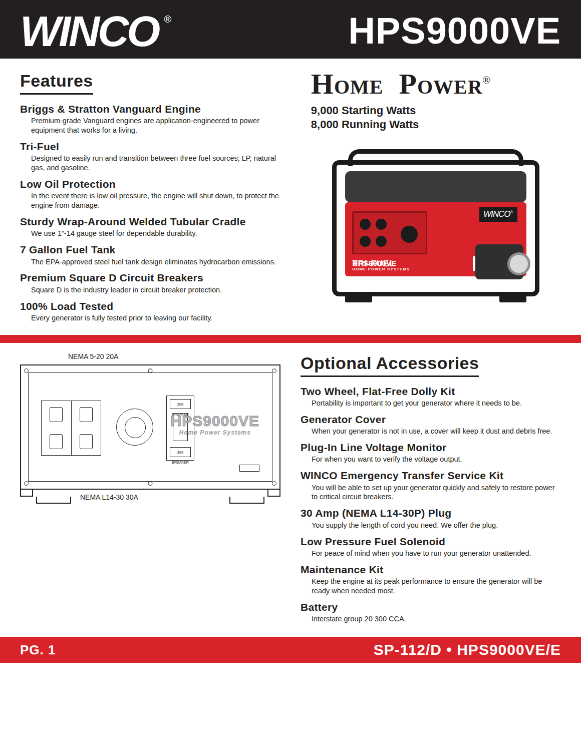WINCO®
HPS9000VE
Features
Briggs & Stratton Vanguard Engine
Premium-grade Vanguard engines are application-engineered to power equipment that works for a living.
Tri-Fuel
Designed to easily run and transition between three fuel sources; LP, natural gas, and gasoline.
Low Oil Protection
In the event there is low oil pressure, the engine will shut down, to protect the engine from damage.
Sturdy Wrap-Around Welded Tubular Cradle
We use 1”-14 gauge steel for dependable durability.
7 Gallon Fuel Tank
The EPA-approved steel fuel tank design eliminates hydrocarbon emissions.
Premium Square D Circuit Breakers
Square D is the industry leader in circuit breaker protection.
100% Load Tested
Every generator is fully tested prior to leaving our facility.
HOME POWER®
9,000 Starting Watts
8,000 Running Watts
WINCO®
HPS9000VE
Home Power Systems
TRI-FUEL
HPS9000VEHOME POWER SYSTEMS
NEMA 5-20 20A
20A
BREAKER
30A
BREAKER
HPS9000VE
Home Power Systems
NEMA L14-30 30A
Optional Accessories
Two Wheel, Flat-Free Dolly Kit
Portability is important to get your generator where it needs to be.
Generator Cover
When your generator is not in use, a cover will keep it dust and debris free.
Plug-In Line Voltage Monitor
For when you want to verify the voltage output.
WINCO Emergency Transfer Service Kit
You will be able to set up your generator quickly and safely to restore power to critical circuit breakers.
30 Amp (NEMA L14-30P) Plug
You supply the length of cord you need. We offer the plug.
Low Pressure Fuel Solenoid
For peace of mind when you have to run your generator unattended.
Maintenance Kit
Keep the engine at its peak performance to ensure the generator will be ready when needed most.
Battery
Interstate group 20 300 CCA.
PG. 1 SP-112/D • HPS9000VE/E